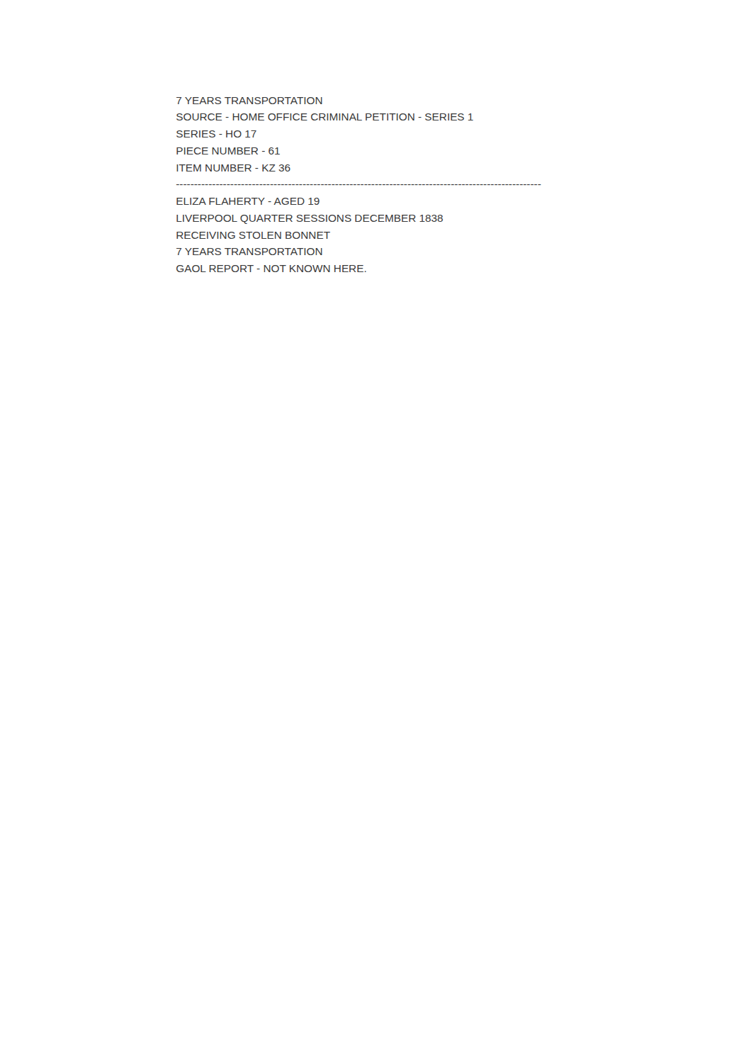7 YEARS TRANSPORTATION
SOURCE - HOME OFFICE CRIMINAL PETITION - SERIES 1
SERIES - HO 17
PIECE NUMBER - 61
ITEM NUMBER - KZ 36
-----------------------------------------------------------------------------------------------------
ELIZA FLAHERTY - AGED 19
LIVERPOOL QUARTER SESSIONS DECEMBER 1838
RECEIVING STOLEN BONNET
7 YEARS TRANSPORTATION
GAOL REPORT - NOT KNOWN HERE.